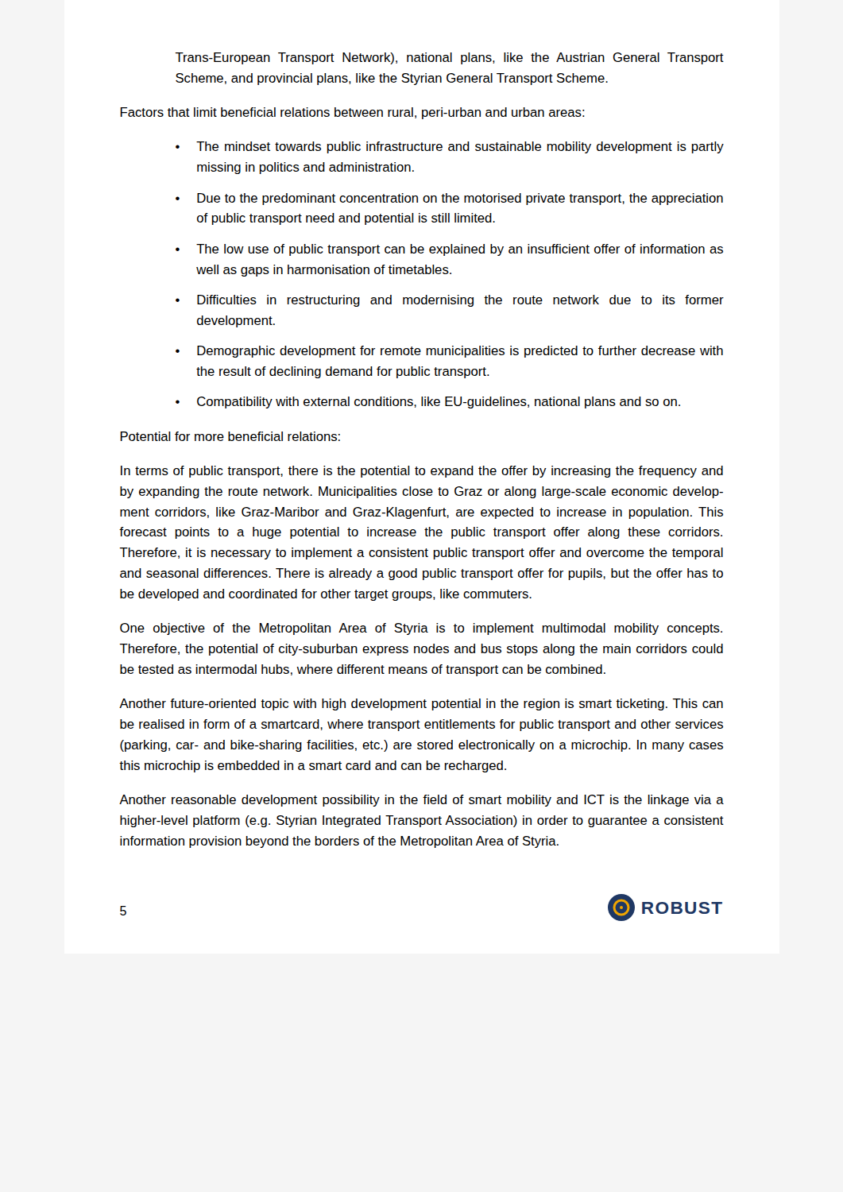Trans-European Transport Network), national plans, like the Austrian General Transport Scheme, and provincial plans, like the Styrian General Transport Scheme.
Factors that limit beneficial relations between rural, peri-urban and urban areas:
The mindset towards public infrastructure and sustainable mobility development is partly missing in politics and administration.
Due to the predominant concentration on the motorised private transport, the appreciation of public transport need and potential is still limited.
The low use of public transport can be explained by an insufficient offer of information as well as gaps in harmonisation of timetables.
Difficulties in restructuring and modernising the route network due to its former development.
Demographic development for remote municipalities is predicted to further decrease with the result of declining demand for public transport.
Compatibility with external conditions, like EU-guidelines, national plans and so on.
Potential for more beneficial relations:
In terms of public transport, there is the potential to expand the offer by increasing the frequency and by expanding the route network. Municipalities close to Graz or along large-scale economic development corridors, like Graz-Maribor and Graz-Klagenfurt, are expected to increase in population. This forecast points to a huge potential to increase the public transport offer along these corridors. Therefore, it is necessary to implement a consistent public transport offer and overcome the temporal and seasonal differences. There is already a good public transport offer for pupils, but the offer has to be developed and coordinated for other target groups, like commuters.
One objective of the Metropolitan Area of Styria is to implement multimodal mobility concepts. Therefore, the potential of city-suburban express nodes and bus stops along the main corridors could be tested as intermodal hubs, where different means of transport can be combined.
Another future-oriented topic with high development potential in the region is smart ticketing. This can be realised in form of a smartcard, where transport entitlements for public transport and other services (parking, car- and bike-sharing facilities, etc.) are stored electronically on a microchip. In many cases this microchip is embedded in a smart card and can be recharged.
Another reasonable development possibility in the field of smart mobility and ICT is the linkage via a higher-level platform (e.g. Styrian Integrated Transport Association) in order to guarantee a consistent information provision beyond the borders of the Metropolitan Area of Styria.
5
ROBUST